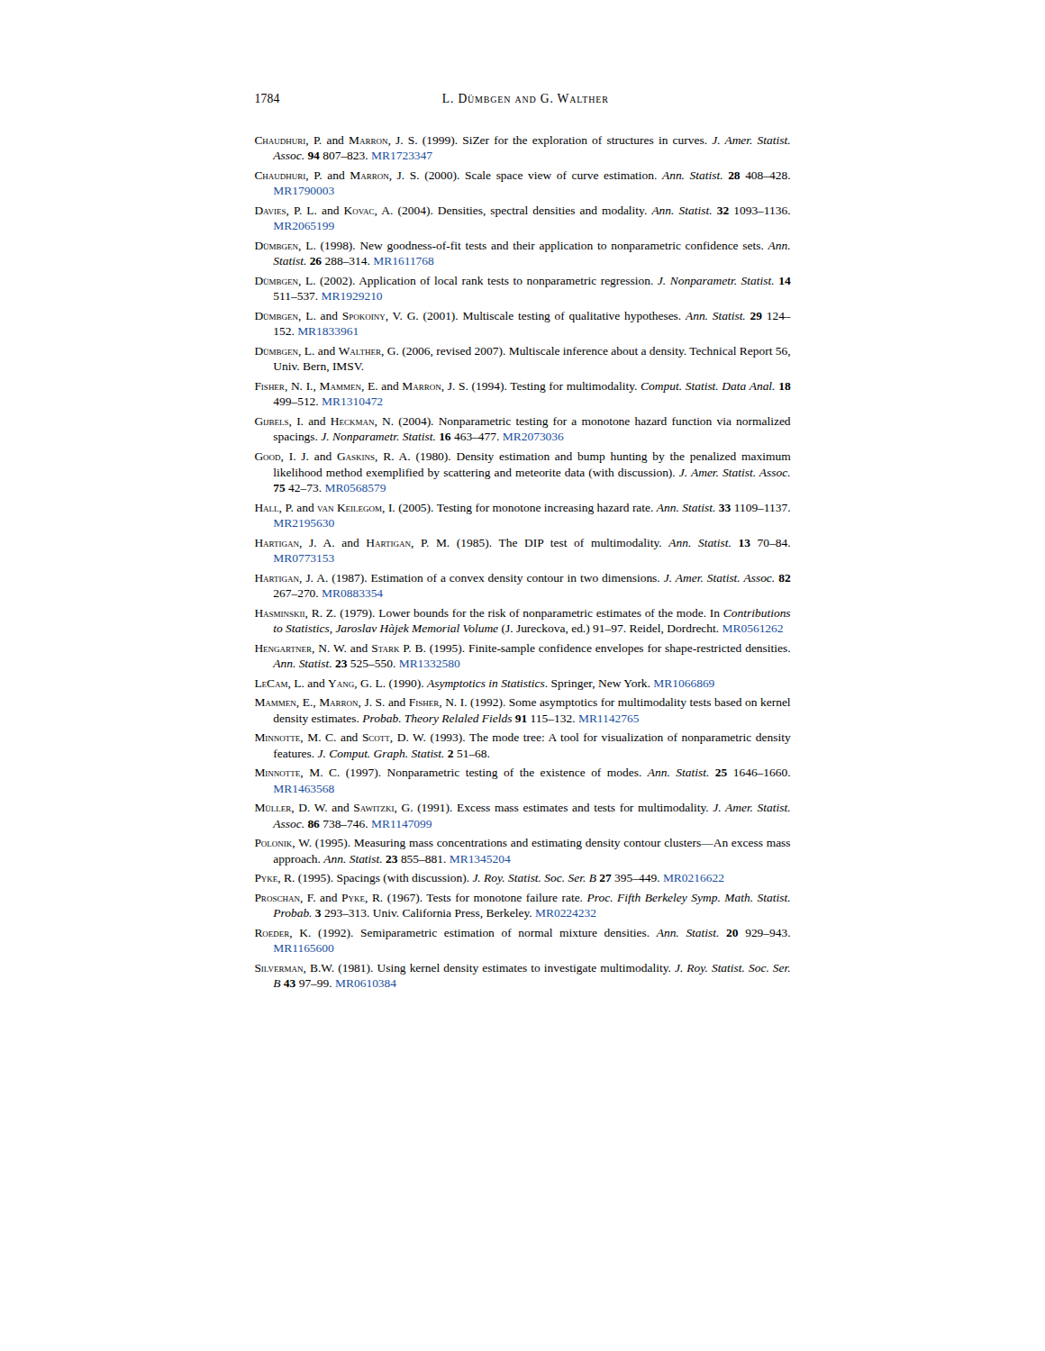1784 L. Dümbgen and G. Walther
Chaudhuri, P. and Marron, J. S. (1999). SiZer for the exploration of structures in curves. J. Amer. Statist. Assoc. 94 807–823. MR1723347
Chaudhuri, P. and Marron, J. S. (2000). Scale space view of curve estimation. Ann. Statist. 28 408–428. MR1790003
Davies, P. L. and Kovac, A. (2004). Densities, spectral densities and modality. Ann. Statist. 32 1093–1136. MR2065199
Dümbgen, L. (1998). New goodness-of-fit tests and their application to nonparametric confidence sets. Ann. Statist. 26 288–314. MR1611768
Dümbgen, L. (2002). Application of local rank tests to nonparametric regression. J. Nonparametr. Statist. 14 511–537. MR1929210
Dümbgen, L. and Spokoiny, V. G. (2001). Multiscale testing of qualitative hypotheses. Ann. Statist. 29 124–152. MR1833961
Dümbgen, L. and Walther, G. (2006, revised 2007). Multiscale inference about a density. Technical Report 56, Univ. Bern, IMSV.
Fisher, N. I., Mammen, E. and Marron, J. S. (1994). Testing for multimodality. Comput. Statist. Data Anal. 18 499–512. MR1310472
Gijbels, I. and Heckman, N. (2004). Nonparametric testing for a monotone hazard function via normalized spacings. J. Nonparametr. Statist. 16 463–477. MR2073036
Good, I. J. and Gaskins, R. A. (1980). Density estimation and bump hunting by the penalized maximum likelihood method exemplified by scattering and meteorite data (with discussion). J. Amer. Statist. Assoc. 75 42–73. MR0568579
Hall, P. and van Keilegom, I. (2005). Testing for monotone increasing hazard rate. Ann. Statist. 33 1109–1137. MR2195630
Hartigan, J. A. and Hartigan, P. M. (1985). The DIP test of multimodality. Ann. Statist. 13 70–84. MR0773153
Hartigan, J. A. (1987). Estimation of a convex density contour in two dimensions. J. Amer. Statist. Assoc. 82 267–270. MR0883354
Hasminskii, R. Z. (1979). Lower bounds for the risk of nonparametric estimates of the mode. In Contributions to Statistics, Jaroslav Hàjek Memorial Volume (J. Jureckova, ed.) 91–97. Reidel, Dordrecht. MR0561262
Hengartner, N. W. and Stark P. B. (1995). Finite-sample confidence envelopes for shape-restricted densities. Ann. Statist. 23 525–550. MR1332580
LeCam, L. and Yang, G. L. (1990). Asymptotics in Statistics. Springer, New York. MR1066869
Mammen, E., Marron, J. S. and Fisher, N. I. (1992). Some asymptotics for multimodality tests based on kernel density estimates. Probab. Theory Relaled Fields 91 115–132. MR1142765
Minnotte, M. C. and Scott, D. W. (1993). The mode tree: A tool for visualization of nonparametric density features. J. Comput. Graph. Statist. 2 51–68.
Minnotte, M. C. (1997). Nonparametric testing of the existence of modes. Ann. Statist. 25 1646–1660. MR1463568
Müller, D. W. and Sawitzki, G. (1991). Excess mass estimates and tests for multimodality. J. Amer. Statist. Assoc. 86 738–746. MR1147099
Polonik, W. (1995). Measuring mass concentrations and estimating density contour clusters—An excess mass approach. Ann. Statist. 23 855–881. MR1345204
Pyke, R. (1995). Spacings (with discussion). J. Roy. Statist. Soc. Ser. B 27 395–449. MR0216622
Proschan, F. and Pyke, R. (1967). Tests for monotone failure rate. Proc. Fifth Berkeley Symp. Math. Statist. Probab. 3 293–313. Univ. California Press, Berkeley. MR0224232
Roeder, K. (1992). Semiparametric estimation of normal mixture densities. Ann. Statist. 20 929–943. MR1165600
Silverman, B.W. (1981). Using kernel density estimates to investigate multimodality. J. Roy. Statist. Soc. Ser. B 43 97–99. MR0610384